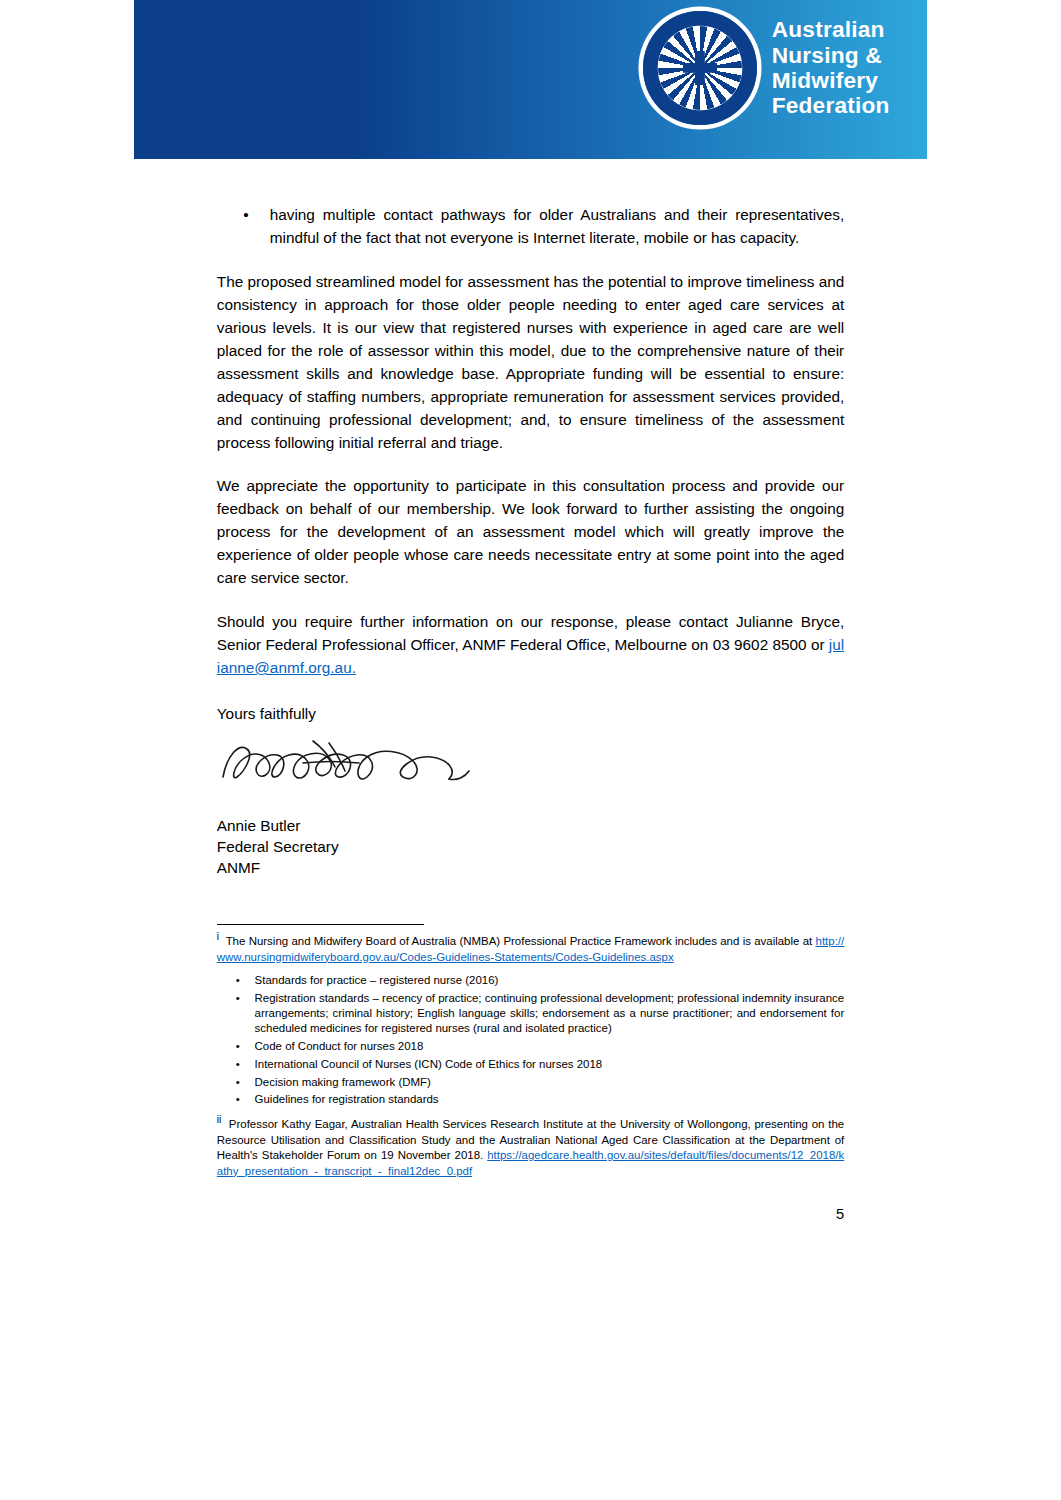Australian
Nursing &
Midwifery
Federation
having multiple contact pathways for older Australians and their representatives, mindful of the fact that not everyone is Internet literate, mobile or has capacity.
The proposed streamlined model for assessment has the potential to improve timeliness and consistency in approach for those older people needing to enter aged care services at various levels. It is our view that registered nurses with experience in aged care are well placed for the role of assessor within this model, due to the comprehensive nature of their assessment skills and knowledge base. Appropriate funding will be essential to ensure: adequacy of staffing numbers, appropriate remuneration for assessment services provided, and continuing professional development; and, to ensure timeliness of the assessment process following initial referral and triage.
We appreciate the opportunity to participate in this consultation process and provide our feedback on behalf of our membership. We look forward to further assisting the ongoing process for the development of an assessment model which will greatly improve the experience of older people whose care needs necessitate entry at some point into the aged care service sector.
Should you require further information on our response, please contact Julianne Bryce, Senior Federal Professional Officer, ANMF Federal Office, Melbourne on 03 9602 8500 or julianne@anmf.org.au.
Yours faithfully
Annie Butler
Federal Secretary
ANMF
i The Nursing and Midwifery Board of Australia (NMBA) Professional Practice Framework includes and is available at http://www.nursingmidwiferyboard.gov.au/Codes-Guidelines-Statements/Codes-Guidelines.aspx
Standards for practice – registered nurse (2016)
Registration standards – recency of practice; continuing professional development; professional indemnity insurance arrangements; criminal history; English language skills; endorsement as a nurse practitioner; and endorsement for scheduled medicines for registered nurses (rural and isolated practice)
Code of Conduct for nurses 2018
International Council of Nurses (ICN) Code of Ethics for nurses 2018
Decision making framework (DMF)
Guidelines for registration standards
ii Professor Kathy Eagar, Australian Health Services Research Institute at the University of Wollongong, presenting on the Resource Utilisation and Classification Study and the Australian National Aged Care Classification at the Department of Health's Stakeholder Forum on 19 November 2018. https://agedcare.health.gov.au/sites/default/files/documents/12_2018/kathy_presentation_-_transcript_-_final12dec_0.pdf
5